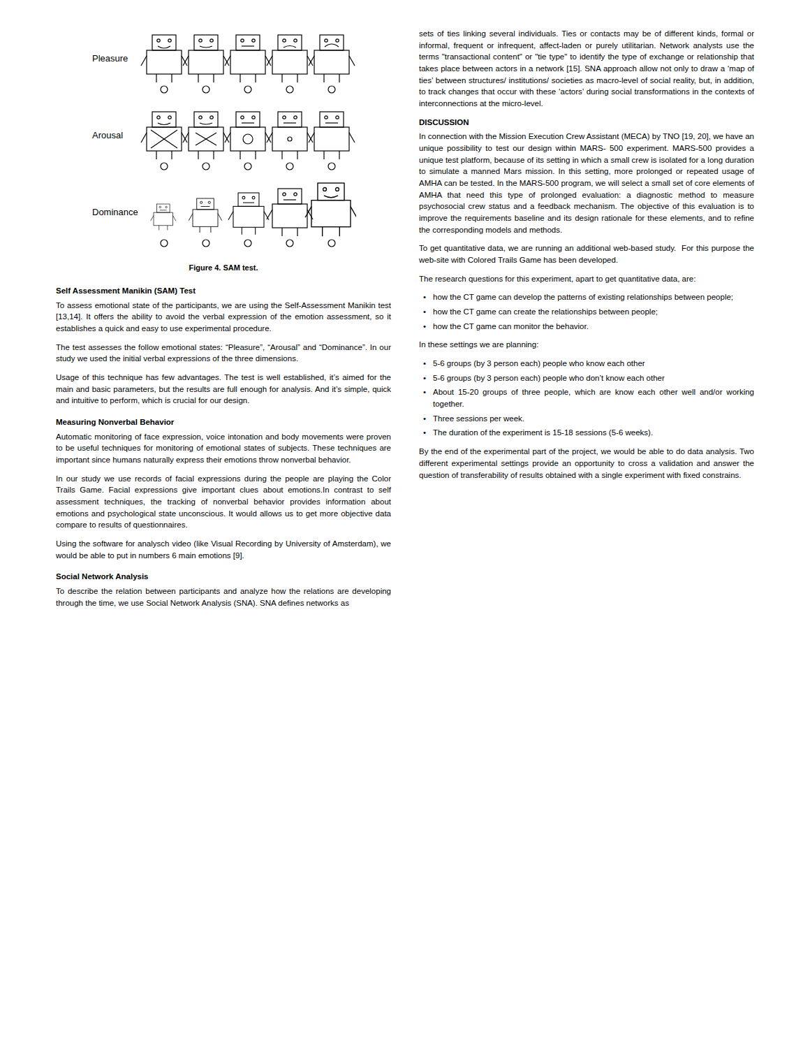Pleasure Arousal Dominance
Figure 4. SAM test.
Self Assessment Manikin (SAM) Test
To assess emotional state of the participants, we are using the Self-Assessment Manikin test [13,14]. It offers the ability to avoid the verbal expression of the emotion assessment, so it establishes a quick and easy to use experimental procedure.
The test assesses the follow emotional states: “Pleasure”, “Arousal” and “Dominance”. In our study we used the initial verbal expressions of the three dimensions.
Usage of this technique has few advantages. The test is well established, it’s aimed for the main and basic parameters, but the results are full enough for analysis. And it’s simple, quick and intuitive to perform, which is crucial for our design.
Measuring Nonverbal Behavior
Automatic monitoring of face expression, voice intonation and body movements were proven to be useful techniques for monitoring of emotional states of subjects. These techniques are important since humans naturally express their emotions throw nonverbal behavior.
In our study we use records of facial expressions during the people are playing the Color Trails Game. Facial expressions give important clues about emotions.In contrast to self assessment techniques, the tracking of nonverbal behavior provides information about emotions and psychological state unconscious. It would allows us to get more objective data compare to results of questionnaires.
Using the software for analysch video (like Visual Recording by University of Amsterdam), we would be able to put in numbers 6 main emotions [9].
Social Network Analysis
To describe the relation between participants and analyze how the relations are developing through the time, we use Social Network Analysis (SNA). SNA defines networks as
sets of ties linking several individuals. Ties or contacts may be of different kinds, formal or informal, frequent or infrequent, affect-laden or purely utilitarian. Network analysts use the terms "transactional content" or "tie type" to identify the type of exchange or relationship that takes place between actors in a network [15]. SNA approach allow not only to draw a ‘map of ties’ between structures/ institutions/ societies as macro-level of social reality, but, in addition, to track changes that occur with these ‘actors’ during social transformations in the contexts of interconnections at the micro-level.
Discussion
In connection with the Mission Execution Crew Assistant (MECA) by TNO [19, 20], we have an unique possibility to test our design within MARS- 500 experiment. MARS-500 provides a unique test platform, because of its setting in which a small crew is isolated for a long duration to simulate a manned Mars mission. In this setting, more prolonged or repeated usage of AMHA can be tested. In the MARS-500 program, we will select a small set of core elements of AMHA that need this type of prolonged evaluation: a diagnostic method to measure psychosocial crew status and a feedback mechanism. The objective of this evaluation is to improve the requirements baseline and its design rationale for these elements, and to refine the corresponding models and methods.
To get quantitative data, we are running an additional web-based study. For this purpose the web-site with Colored Trails Game has been developed.
The research questions for this experiment, apart to get quantitative data, are:
how the CT game can develop the patterns of existing relationships between people;
how the CT game can create the relationships between people;
how the CT game can monitor the behavior.
In these settings we are planning:
5-6 groups (by 3 person each) people who know each other
5-6 groups (by 3 person each) people who don’t know each other
About 15-20 groups of three people, which are know each other well and/or working together.
Three sessions per week.
The duration of the experiment is 15-18 sessions (5-6 weeks).
By the end of the experimental part of the project, we would be able to do data analysis. Two different experimental settings provide an opportunity to cross a validation and answer the question of transferability of results obtained with a single experiment with fixed constrains.